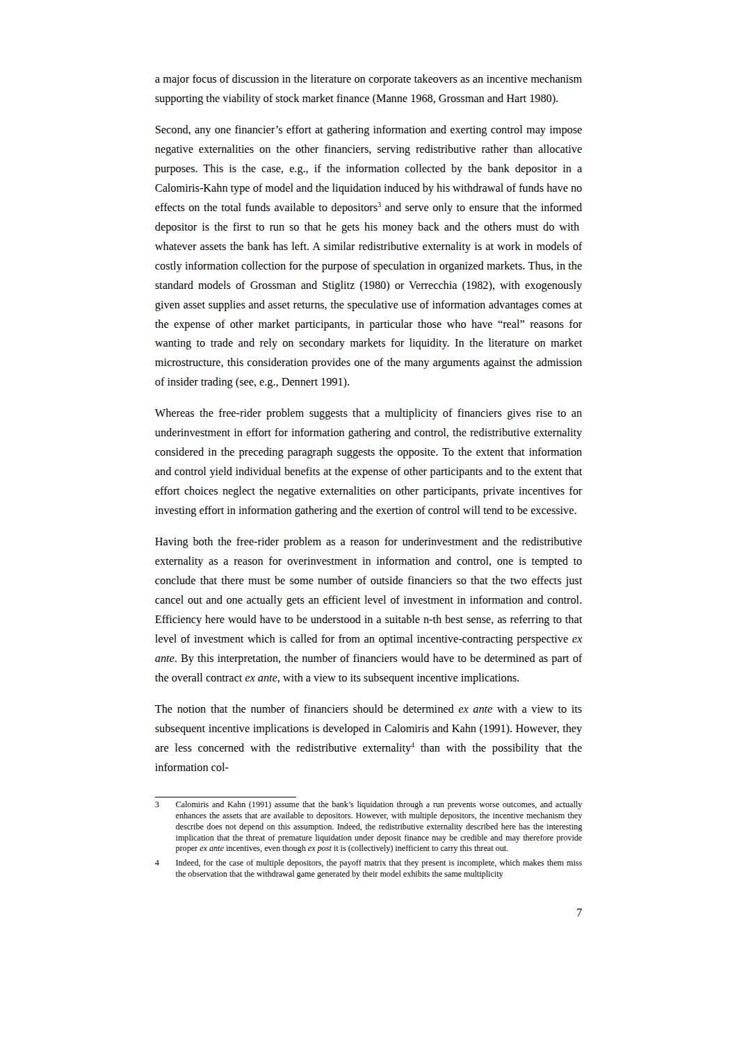a major focus of discussion in the literature on corporate takeovers as an incentive mechanism supporting the viability of stock market finance (Manne 1968, Grossman and Hart 1980).
Second, any one financier’s effort at gathering information and exerting control may impose negative externalities on the other financiers, serving redistributive rather than allocative purposes. This is the case, e.g., if the information collected by the bank depositor in a Calomiris-Kahn type of model and the liquidation induced by his withdrawal of funds have no effects on the total funds available to depositors3 and serve only to ensure that the informed depositor is the first to run so that he gets his money back and the others must do with whatever assets the bank has left. A similar redistributive externality is at work in models of costly information collection for the purpose of speculation in organized markets. Thus, in the standard models of Grossman and Stiglitz (1980) or Verrecchia (1982), with exogenously given asset supplies and asset returns, the speculative use of information advantages comes at the expense of other market participants, in particular those who have “real” reasons for wanting to trade and rely on secondary markets for liquidity. In the literature on market microstructure, this consideration provides one of the many arguments against the admission of insider trading (see, e.g., Dennert 1991).
Whereas the free-rider problem suggests that a multiplicity of financiers gives rise to an underinvestment in effort for information gathering and control, the redistributive externality considered in the preceding paragraph suggests the opposite. To the extent that information and control yield individual benefits at the expense of other participants and to the extent that effort choices neglect the negative externalities on other participants, private incentives for investing effort in information gathering and the exertion of control will tend to be excessive.
Having both the free-rider problem as a reason for underinvestment and the redistributive externality as a reason for overinvestment in information and control, one is tempted to conclude that there must be some number of outside financiers so that the two effects just cancel out and one actually gets an efficient level of investment in information and control. Efficiency here would have to be understood in a suitable n-th best sense, as referring to that level of investment which is called for from an optimal incentive-contracting perspective ex ante. By this interpretation, the number of financiers would have to be determined as part of the overall contract ex ante, with a view to its subsequent incentive implications.
The notion that the number of financiers should be determined ex ante with a view to its subsequent incentive implications is developed in Calomiris and Kahn (1991). However, they are less concerned with the redistributive externality4 than with the possibility that the information col-
3
Calomiris and Kahn (1991) assume that the bank’s liquidation through a run prevents worse outcomes, and actually enhances the assets that are available to depositors. However, with multiple depositors, the incentive mechanism they describe does not depend on this assumption. Indeed, the redistributive externality described here has the interesting implication that the threat of premature liquidation under deposit finance may be credible and may therefore provide proper ex ante incentives, even though ex post it is (collectively) inefficient to carry this threat out.
4
Indeed, for the case of multiple depositors, the payoff matrix that they present is incomplete, which makes them miss the observation that the withdrawal game generated by their model exhibits the same multiplicity
7